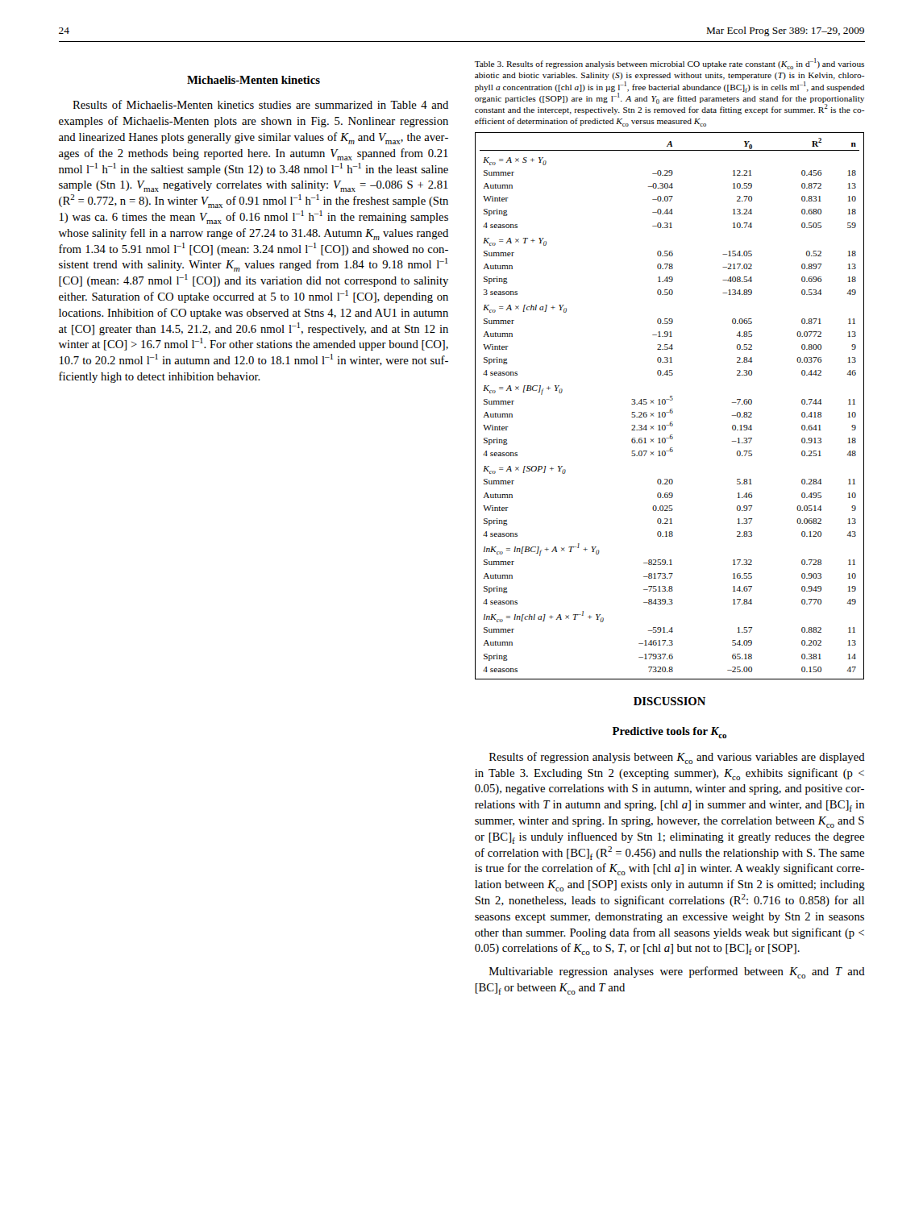24 Mar Ecol Prog Ser 389: 17–29, 2009
Michaelis-Menten kinetics
Results of Michaelis-Menten kinetics studies are summarized in Table 4 and examples of Michaelis-Menten plots are shown in Fig. 5. Nonlinear regression and linearized Hanes plots generally give similar values of Km and Vmax, the averages of the 2 methods being reported here. In autumn Vmax spanned from 0.21 nmol l–1 h–1 in the saltiest sample (Stn 12) to 3.48 nmol l–1 h–1 in the least saline sample (Stn 1). Vmax negatively correlates with salinity: Vmax = –0.086 S + 2.81 (R2 = 0.772, n = 8). In winter Vmax of 0.91 nmol l–1 h–1 in the freshest sample (Stn 1) was ca. 6 times the mean Vmax of 0.16 nmol l–1 h–1 in the remaining samples whose salinity fell in a narrow range of 27.24 to 31.48. Autumn Km values ranged from 1.34 to 5.91 nmol l–1 [CO] (mean: 3.24 nmol l–1 [CO]) and showed no consistent trend with salinity. Winter Km values ranged from 1.84 to 9.18 nmol l–1 [CO] (mean: 4.87 nmol l–1 [CO]) and its variation did not correspond to salinity either. Saturation of CO uptake occurred at 5 to 10 nmol l–1 [CO], depending on locations. Inhibition of CO uptake was observed at Stns 4, 12 and AU1 in autumn at [CO] greater than 14.5, 21.2, and 20.6 nmol l–1, respectively, and at Stn 12 in winter at [CO] > 16.7 nmol l–1. For other stations the amended upper bound [CO], 10.7 to 20.2 nmol l–1 in autumn and 12.0 to 18.1 nmol l–1 in winter, were not sufficiently high to detect inhibition behavior.
Table 3. Results of regression analysis between microbial CO uptake rate constant (Kco in d–1) and various abiotic and biotic variables. Salinity (S) is expressed without units, temperature (T) is in Kelvin, chlorophyll a concentration ([chl a]) is in µg l–1, free bacterial abundance ([BC]f) is in cells ml–1, and suspended organic particles ([SOP]) are in mg l–1. A and Y0 are fitted parameters and stand for the proportionality constant and the intercept, respectively. Stn 2 is removed for data fitting except for summer. R2 is the coefficient of determination of predicted Kco versus measured Kco
| | A | Y 0 | R 2 | n |
| --- | --- | --- | --- | --- |
| K co = A × S + Y 0 |
| Summer | –0.29 | 12.21 | 0.456 | 18 |
| Autumn | –0.304 | 10.59 | 0.872 | 13 |
| Winter | –0.07 | 2.70 | 0.831 | 10 |
| Spring | –0.44 | 13.24 | 0.680 | 18 |
| 4 seasons | –0.31 | 10.74 | 0.505 | 59 |
| K co = A × T + Y 0 |
| Summer | 0.56 | –154.05 | 0.52 | 18 |
| Autumn | 0.78 | –217.02 | 0.897 | 13 |
| Spring | 1.49 | –408.54 | 0.696 | 18 |
| 3 seasons | 0.50 | –134.89 | 0.534 | 49 |
| K co = A × [chl a ] + Y 0 |
| Summer | 0.59 | 0.065 | 0.871 | 11 |
| Autumn | –1.91 | 4.85 | 0.0772 | 13 |
| Winter | 2.54 | 0.52 | 0.800 | 9 |
| Spring | 0.31 | 2.84 | 0.0376 | 13 |
| 4 seasons | 0.45 | 2.30 | 0.442 | 46 |
| K co = A × [BC] f + Y 0 |
| Summer | 3.45 × 10 –5 | –7.60 | 0.744 | 11 |
| Autumn | 5.26 × 10 –6 | –0.82 | 0.418 | 10 |
| Winter | 2.34 × 10 –6 | 0.194 | 0.641 | 9 |
| Spring | 6.61 × 10 –6 | –1.37 | 0.913 | 18 |
| 4 seasons | 5.07 × 10 –6 | 0.75 | 0.251 | 48 |
| K co = A × [SOP] + Y 0 |
| Summer | 0.20 | 5.81 | 0.284 | 11 |
| Autumn | 0.69 | 1.46 | 0.495 | 10 |
| Winter | 0.025 | 0.97 | 0.0514 | 9 |
| Spring | 0.21 | 1.37 | 0.0682 | 13 |
| 4 seasons | 0.18 | 2.83 | 0.120 | 43 |
| ln K co = ln[BC] f + A × T –1 + Y 0 |
| Summer | –8259.1 | 17.32 | 0.728 | 11 |
| Autumn | –8173.7 | 16.55 | 0.903 | 10 |
| Spring | –7513.8 | 14.67 | 0.949 | 19 |
| 4 seasons | –8439.3 | 17.84 | 0.770 | 49 |
| ln K co = ln[chl a ] + A × T –1 + Y 0 |
| Summer | –591.4 | 1.57 | 0.882 | 11 |
| Autumn | –14617.3 | 54.09 | 0.202 | 13 |
| Spring | –17937.6 | 65.18 | 0.381 | 14 |
| 4 seasons | 7320.8 | –25.00 | 0.150 | 47 |
DISCUSSION
Predictive tools for Kco
Results of regression analysis between Kco and various variables are displayed in Table 3. Excluding Stn 2 (excepting summer), Kco exhibits significant (p < 0.05), negative correlations with S in autumn, winter and spring, and positive correlations with T in autumn and spring, [chl a] in summer and winter, and [BC]f in summer, winter and spring. In spring, however, the correlation between Kco and S or [BC]f is unduly influenced by Stn 1; eliminating it greatly reduces the degree of correlation with [BC]f (R2 = 0.456) and nulls the relationship with S. The same is true for the correlation of Kco with [chl a] in winter. A weakly significant correlation between Kco and [SOP] exists only in autumn if Stn 2 is omitted; including Stn 2, nonetheless, leads to significant correlations (R2: 0.716 to 0.858) for all seasons except summer, demonstrating an excessive weight by Stn 2 in seasons other than summer. Pooling data from all seasons yields weak but significant (p < 0.05) correlations of Kco to S, T, or [chl a] but not to [BC]f or [SOP].
Multivariable regression analyses were performed between Kco and T and [BC]f or between Kco and T and